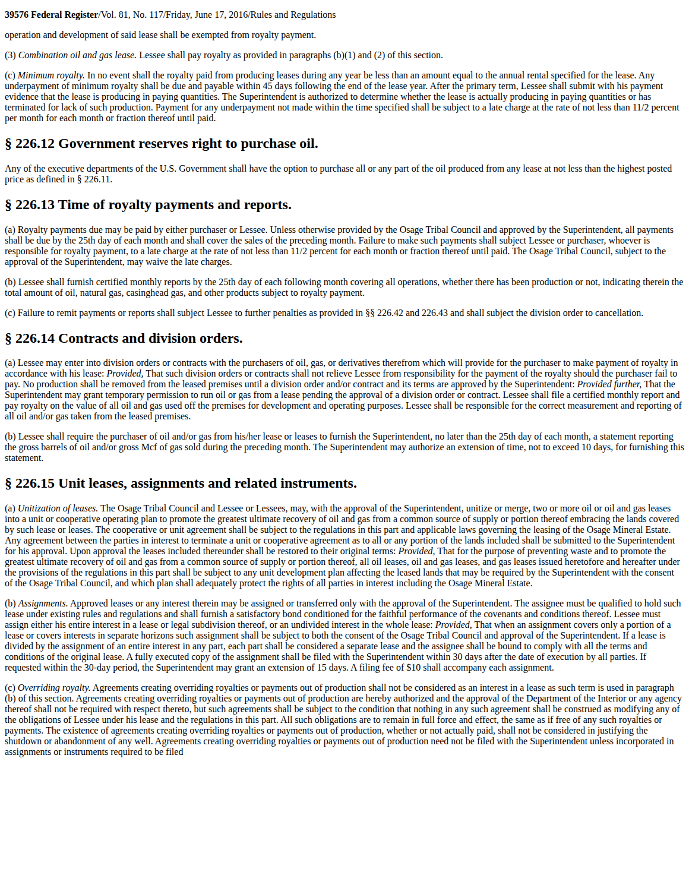39576 Federal Register/Vol. 81, No. 117/Friday, June 17, 2016/Rules and Regulations
operation and development of said lease shall be exempted from royalty payment.
(3) Combination oil and gas lease. Lessee shall pay royalty as provided in paragraphs (b)(1) and (2) of this section.
(c) Minimum royalty. In no event shall the royalty paid from producing leases during any year be less than an amount equal to the annual rental specified for the lease. Any underpayment of minimum royalty shall be due and payable within 45 days following the end of the lease year. After the primary term, Lessee shall submit with his payment evidence that the lease is producing in paying quantities. The Superintendent is authorized to determine whether the lease is actually producing in paying quantities or has terminated for lack of such production. Payment for any underpayment not made within the time specified shall be subject to a late charge at the rate of not less than 11/2 percent per month for each month or fraction thereof until paid.
§ 226.12 Government reserves right to purchase oil.
Any of the executive departments of the U.S. Government shall have the option to purchase all or any part of the oil produced from any lease at not less than the highest posted price as defined in § 226.11.
§ 226.13 Time of royalty payments and reports.
(a) Royalty payments due may be paid by either purchaser or Lessee. Unless otherwise provided by the Osage Tribal Council and approved by the Superintendent, all payments shall be due by the 25th day of each month and shall cover the sales of the preceding month. Failure to make such payments shall subject Lessee or purchaser, whoever is responsible for royalty payment, to a late charge at the rate of not less than 11/2 percent for each month or fraction thereof until paid. The Osage Tribal Council, subject to the approval of the Superintendent, may waive the late charges.
(b) Lessee shall furnish certified monthly reports by the 25th day of each following month covering all operations, whether there has been production or not, indicating therein the total amount of oil, natural gas, casinghead gas, and other products subject to royalty payment.
(c) Failure to remit payments or reports shall subject Lessee to further penalties as provided in §§ 226.42 and 226.43 and shall subject the division order to cancellation.
§ 226.14 Contracts and division orders.
(a) Lessee may enter into division orders or contracts with the purchasers of oil, gas, or derivatives therefrom which will provide for the purchaser to make payment of royalty in accordance with his lease: Provided, That such division orders or contracts shall not relieve Lessee from responsibility for the payment of the royalty should the purchaser fail to pay. No production shall be removed from the leased premises until a division order and/or contract and its terms are approved by the Superintendent: Provided further, That the Superintendent may grant temporary permission to run oil or gas from a lease pending the approval of a division order or contract. Lessee shall file a certified monthly report and pay royalty on the value of all oil and gas used off the premises for development and operating purposes. Lessee shall be responsible for the correct measurement and reporting of all oil and/or gas taken from the leased premises.
(b) Lessee shall require the purchaser of oil and/or gas from his/her lease or leases to furnish the Superintendent, no later than the 25th day of each month, a statement reporting the gross barrels of oil and/or gross Mcf of gas sold during the preceding month. The Superintendent may authorize an extension of time, not to exceed 10 days, for furnishing this statement.
§ 226.15 Unit leases, assignments and related instruments.
(a) Unitization of leases. The Osage Tribal Council and Lessee or Lessees, may, with the approval of the Superintendent, unitize or merge, two or more oil or oil and gas leases into a unit or cooperative operating plan to promote the greatest ultimate recovery of oil and gas from a common source of supply or portion thereof embracing the lands covered by such lease or leases. The cooperative or unit agreement shall be subject to the regulations in this part and applicable laws governing the leasing of the Osage Mineral Estate. Any agreement between the parties in interest to terminate a unit or cooperative agreement as to all or any portion of the lands included shall be submitted to the Superintendent for his approval. Upon approval the leases included thereunder shall be restored to their original terms: Provided, That for the purpose of preventing waste and to promote the greatest ultimate recovery of oil and gas from a common source of supply or portion thereof, all oil leases, oil and gas leases, and gas leases issued heretofore and hereafter under the provisions of the regulations in this part shall be subject to any unit development plan affecting the leased lands that may be required by the Superintendent with the consent of the Osage Tribal Council, and which plan shall adequately protect the rights of all parties in interest including the Osage Mineral Estate.
(b) Assignments. Approved leases or any interest therein may be assigned or transferred only with the approval of the Superintendent. The assignee must be qualified to hold such lease under existing rules and regulations and shall furnish a satisfactory bond conditioned for the faithful performance of the covenants and conditions thereof. Lessee must assign either his entire interest in a lease or legal subdivision thereof, or an undivided interest in the whole lease: Provided, That when an assignment covers only a portion of a lease or covers interests in separate horizons such assignment shall be subject to both the consent of the Osage Tribal Council and approval of the Superintendent. If a lease is divided by the assignment of an entire interest in any part, each part shall be considered a separate lease and the assignee shall be bound to comply with all the terms and conditions of the original lease. A fully executed copy of the assignment shall be filed with the Superintendent within 30 days after the date of execution by all parties. If requested within the 30-day period, the Superintendent may grant an extension of 15 days. A filing fee of $10 shall accompany each assignment.
(c) Overriding royalty. Agreements creating overriding royalties or payments out of production shall not be considered as an interest in a lease as such term is used in paragraph (b) of this section. Agreements creating overriding royalties or payments out of production are hereby authorized and the approval of the Department of the Interior or any agency thereof shall not be required with respect thereto, but such agreements shall be subject to the condition that nothing in any such agreement shall be construed as modifying any of the obligations of Lessee under his lease and the regulations in this part. All such obligations are to remain in full force and effect, the same as if free of any such royalties or payments. The existence of agreements creating overriding royalties or payments out of production, whether or not actually paid, shall not be considered in justifying the shutdown or abandonment of any well. Agreements creating overriding royalties or payments out of production need not be filed with the Superintendent unless incorporated in assignments or instruments required to be filed